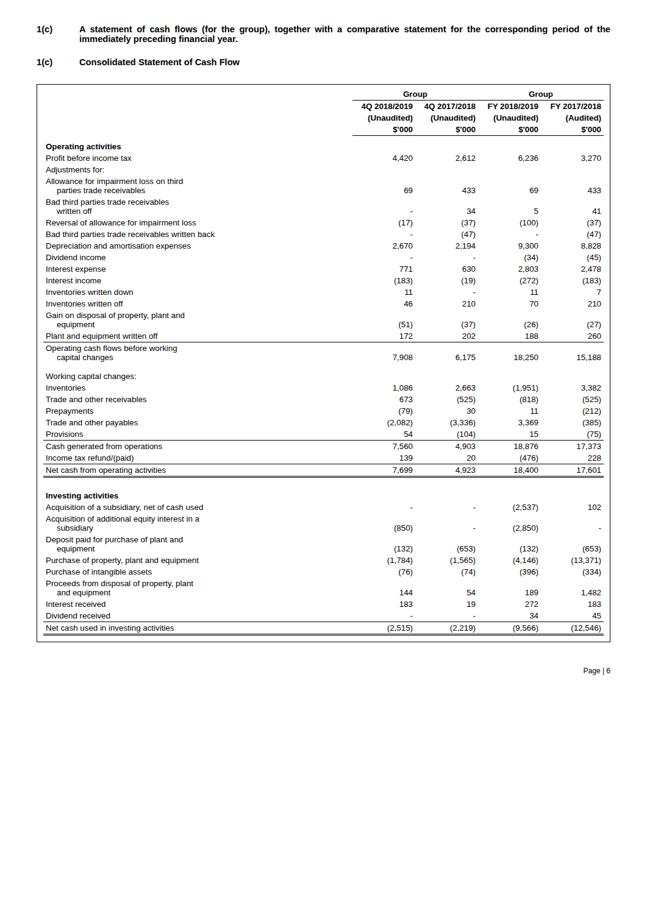1(c)
A statement of cash flows (for the group), together with a comparative statement for the corresponding period of the immediately preceding financial year.
1(c)
Consolidated Statement of Cash Flow
| | Group | Group |
| --- | --- | --- |
| | 4Q 2018/2019 | 4Q 2017/2018 | FY 2018/2019 | FY 2017/2018 |
| | (Unaudited) | (Unaudited) | (Unaudited) | (Audited) |
| | $'000 | $'000 | $'000 | $'000 |
| Operating activities | | | | |
| Profit before income tax | 4,420 | 2,612 | 6,236 | 3,270 |
| Adjustments for: | | | | |
| Allowance for impairment loss on third parties trade receivables | 69 | 433 | 69 | 433 |
| Bad third parties trade receivables written off | - | 34 | 5 | 41 |
| Reversal of allowance for impairment loss | (17) | (37) | (100) | (37) |
| Bad third parties trade receivables written back | - | (47) | - | (47) |
| Depreciation and amortisation expenses | 2,670 | 2,194 | 9,300 | 8,828 |
| Dividend income | - | - | (34) | (45) |
| Interest expense | 771 | 630 | 2,803 | 2,478 |
| Interest income | (183) | (19) | (272) | (183) |
| Inventories written down | 11 | - | 11 | 7 |
| Inventories written off | 46 | 210 | 70 | 210 |
| Gain on disposal of property, plant and equipment | (51) | (37) | (26) | (27) |
| Plant and equipment written off | 172 | 202 | 188 | 260 |
| Operating cash flows before working capital changes | 7,908 | 6,175 | 18,250 | 15,188 |
| Working capital changes: | | | | |
| Inventories | 1,086 | 2,663 | (1,951) | 3,382 |
| Trade and other receivables | 673 | (525) | (818) | (525) |
| Prepayments | (79) | 30 | 11 | (212) |
| Trade and other payables | (2,082) | (3,336) | 3,369 | (385) |
| Provisions | 54 | (104) | 15 | (75) |
| Cash generated from operations | 7,560 | 4,903 | 18,876 | 17,373 |
| Income tax refund/(paid) | 139 | 20 | (476) | 228 |
| Net cash from operating activities | 7,699 | 4,923 | 18,400 | 17,601 |
| Investing activities | | | | |
| Acquisition of a subsidiary, net of cash used | - | - | (2,537) | 102 |
| Acquisition of additional equity interest in a subsidiary | (850) | - | (2,850) | - |
| Deposit paid for purchase of plant and equipment | (132) | (653) | (132) | (653) |
| Purchase of property, plant and equipment | (1,784) | (1,565) | (4,146) | (13,371) |
| Purchase of intangible assets | (76) | (74) | (396) | (334) |
| Proceeds from disposal of property, plant and equipment | 144 | 54 | 189 | 1,482 |
| Interest received | 183 | 19 | 272 | 183 |
| Dividend received | - | - | 34 | 45 |
| Net cash used in investing activities | (2,515) | (2,219) | (9,566) | (12,546) |
Page | 6